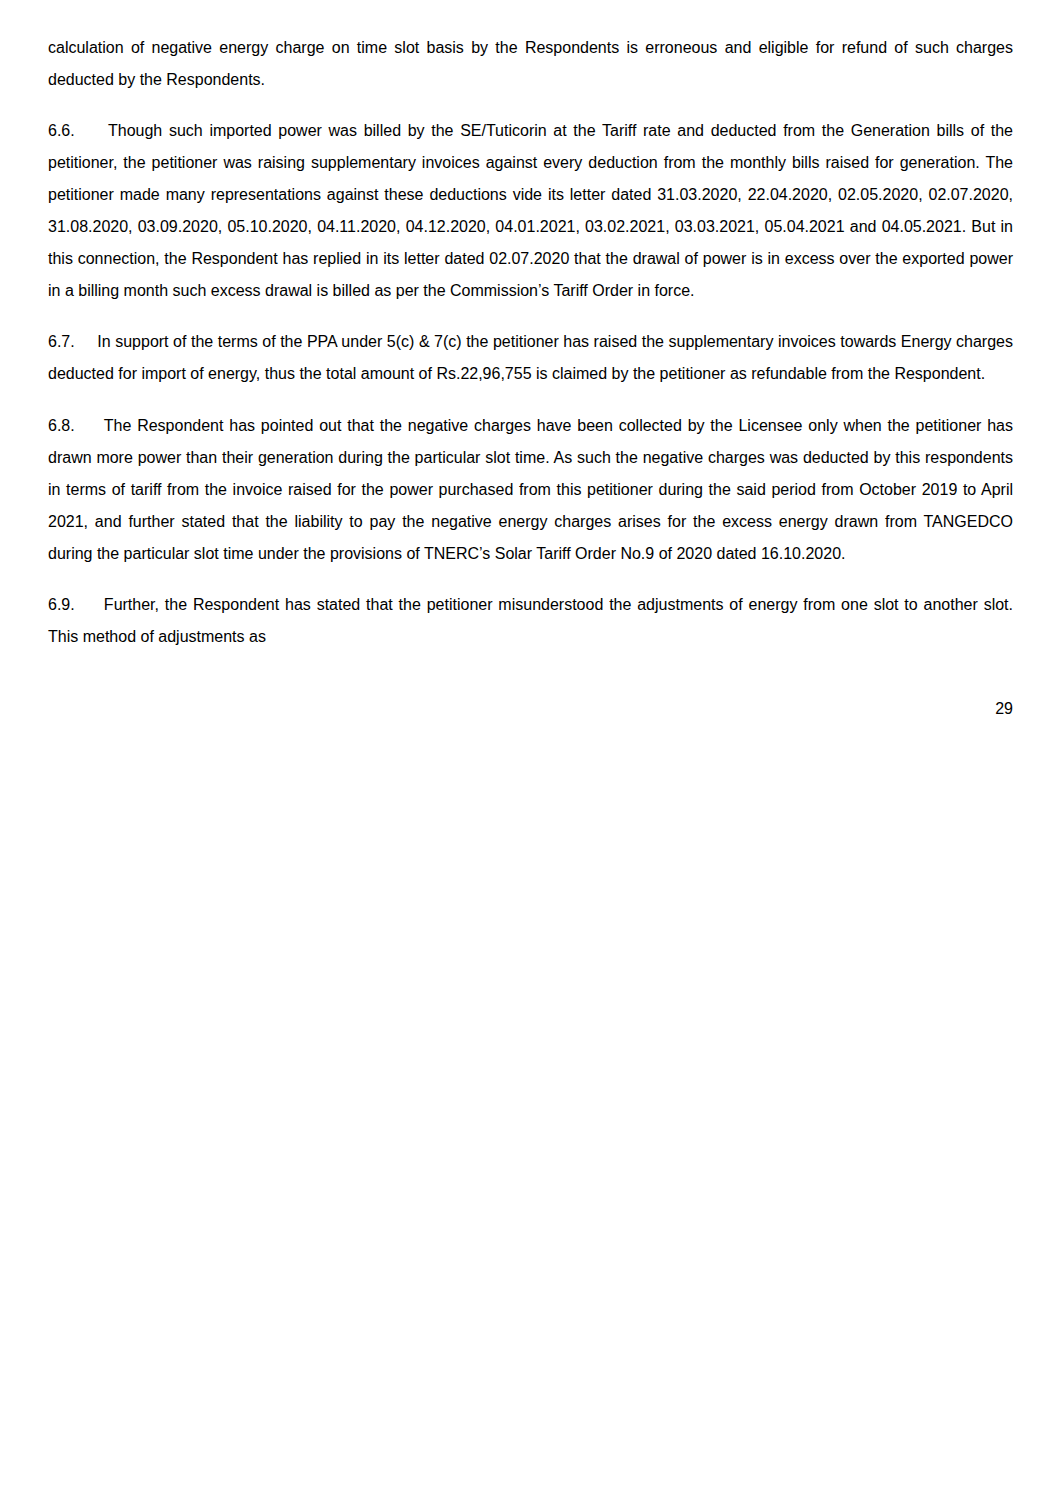calculation of negative energy charge on time slot basis by the Respondents is erroneous and eligible for refund of such charges deducted by the Respondents.
6.6. Though such imported power was billed by the SE/Tuticorin at the Tariff rate and deducted from the Generation bills of the petitioner, the petitioner was raising supplementary invoices against every deduction from the monthly bills raised for generation. The petitioner made many representations against these deductions vide its letter dated 31.03.2020, 22.04.2020, 02.05.2020, 02.07.2020, 31.08.2020, 03.09.2020, 05.10.2020, 04.11.2020, 04.12.2020, 04.01.2021, 03.02.2021, 03.03.2021, 05.04.2021 and 04.05.2021. But in this connection, the Respondent has replied in its letter dated 02.07.2020 that the drawal of power is in excess over the exported power in a billing month such excess drawal is billed as per the Commission’s Tariff Order in force.
6.7. In support of the terms of the PPA under 5(c) & 7(c) the petitioner has raised the supplementary invoices towards Energy charges deducted for import of energy, thus the total amount of Rs.22,96,755 is claimed by the petitioner as refundable from the Respondent.
6.8. The Respondent has pointed out that the negative charges have been collected by the Licensee only when the petitioner has drawn more power than their generation during the particular slot time. As such the negative charges was deducted by this respondents in terms of tariff from the invoice raised for the power purchased from this petitioner during the said period from October 2019 to April 2021, and further stated that the liability to pay the negative energy charges arises for the excess energy drawn from TANGEDCO during the particular slot time under the provisions of TNERC’s Solar Tariff Order No.9 of 2020 dated 16.10.2020.
6.9. Further, the Respondent has stated that the petitioner misunderstood the adjustments of energy from one slot to another slot. This method of adjustments as
29